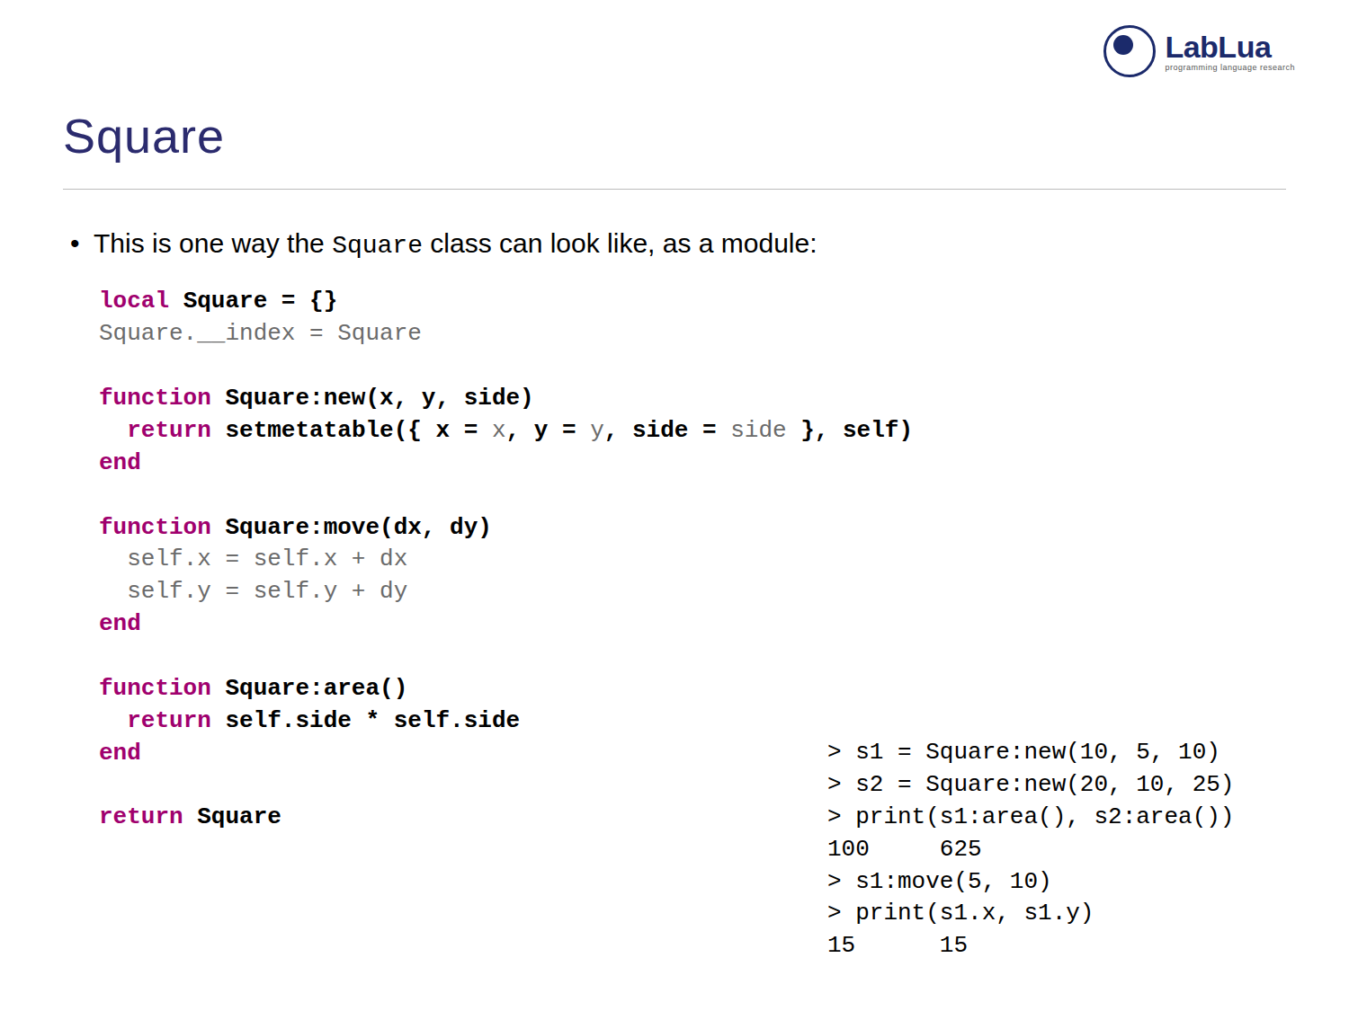LabLua
programming language research
Square
This is one way the Square class can look like, as a module:
local Square = {}
Square.__index = Square

function Square:new(x, y, side)
  return setmetatable({ x = x, y = y, side = side }, self)
end

function Square:move(dx, dy)
  self.x = self.x + dx
  self.y = self.y + dy
end

function Square:area()
  return self.side * self.side
end

return Square
> s1 = Square:new(10, 5, 10)
> s2 = Square:new(20, 10, 25)
> print(s1:area(), s2:area())
100     625
> s1:move(5, 10)
> print(s1.x, s1.y)
15      15